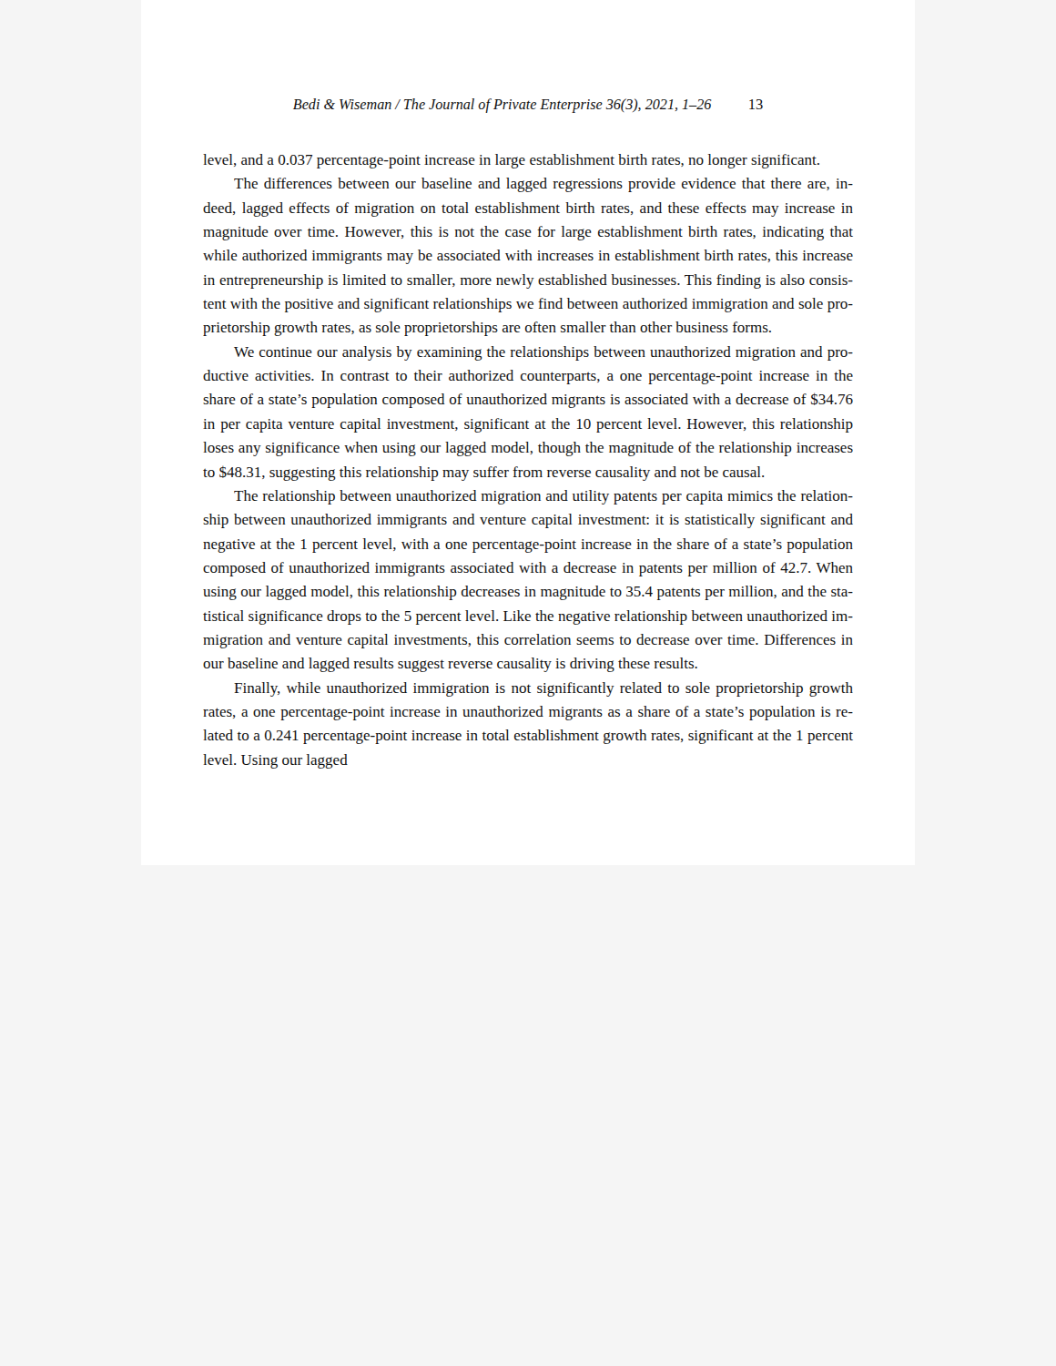Bedi & Wiseman / The Journal of Private Enterprise 36(3), 2021, 1–26 13
level, and a 0.037 percentage-point increase in large establishment birth rates, no longer significant.
The differences between our baseline and lagged regressions provide evidence that there are, indeed, lagged effects of migration on total establishment birth rates, and these effects may increase in magnitude over time. However, this is not the case for large establishment birth rates, indicating that while authorized immigrants may be associated with increases in establishment birth rates, this increase in entrepreneurship is limited to smaller, more newly established businesses. This finding is also consistent with the positive and significant relationships we find between authorized immigration and sole proprietorship growth rates, as sole proprietorships are often smaller than other business forms.
We continue our analysis by examining the relationships between unauthorized migration and productive activities. In contrast to their authorized counterparts, a one percentage-point increase in the share of a state’s population composed of unauthorized migrants is associated with a decrease of $34.76 in per capita venture capital investment, significant at the 10 percent level. However, this relationship loses any significance when using our lagged model, though the magnitude of the relationship increases to $48.31, suggesting this relationship may suffer from reverse causality and not be causal.
The relationship between unauthorized migration and utility patents per capita mimics the relationship between unauthorized immigrants and venture capital investment: it is statistically significant and negative at the 1 percent level, with a one percentage-point increase in the share of a state’s population composed of unauthorized immigrants associated with a decrease in patents per million of 42.7. When using our lagged model, this relationship decreases in magnitude to 35.4 patents per million, and the statistical significance drops to the 5 percent level. Like the negative relationship between unauthorized immigration and venture capital investments, this correlation seems to decrease over time. Differences in our baseline and lagged results suggest reverse causality is driving these results.
Finally, while unauthorized immigration is not significantly related to sole proprietorship growth rates, a one percentage-point increase in unauthorized migrants as a share of a state’s population is related to a 0.241 percentage-point increase in total establishment growth rates, significant at the 1 percent level. Using our lagged